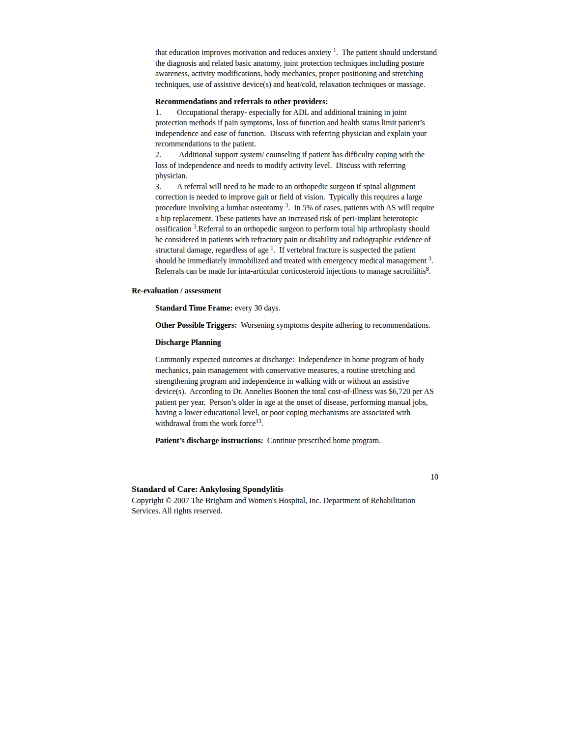that education improves motivation and reduces anxiety 1. The patient should understand the diagnosis and related basic anatomy, joint protection techniques including posture awareness, activity modifications, body mechanics, proper positioning and stretching techniques, use of assistive device(s) and heat/cold, relaxation techniques or massage.
Recommendations and referrals to other providers:
1. Occupational therapy- especially for ADL and additional training in joint protection methods if pain symptoms, loss of function and health status limit patient’s independence and ease of function. Discuss with referring physician and explain your recommendations to the patient.
2. Additional support system/ counseling if patient has difficulty coping with the loss of independence and needs to modify activity level. Discuss with referring physician.
3. A referral will need to be made to an orthopedic surgeon if spinal alignment correction is needed to improve gait or field of vision. Typically this requires a large procedure involving a lumbar osteotomy 3. In 5% of cases, patients with AS will require a hip replacement. These patients have an increased risk of peri-implant heterotopic ossification 3.Referral to an orthopedic surgeon to perform total hip arthroplasty should be considered in patients with refractory pain or disability and radiographic evidence of structural damage, regardless of age 1. If vertebral fracture is suspected the patient should be immediately immobilized and treated with emergency medical management 3. Referrals can be made for inta-articular corticosteroid injections to manage sacroiliitis8.
Re-evaluation / assessment
Standard Time Frame: every 30 days.
Other Possible Triggers: Worsening symptoms despite adhering to recommendations.
Discharge Planning
Commonly expected outcomes at discharge: Independence in home program of body mechanics, pain management with conservative measures, a routine stretching and strengthening program and independence in walking with or without an assistive device(s). According to Dr. Annelies Boonen the total cost-of-illness was $6,720 per AS patient per year. Person’s older in age at the onset of disease, performing manual jobs, having a lower educational level, or poor coping mechanisms are associated with withdrawal from the work force13.
Patient’s discharge instructions: Continue prescribed home program.
10
Standard of Care: Ankylosing Spondylitis
Copyright © 2007 The Brigham and Women's Hospital, Inc. Department of Rehabilitation Services. All rights reserved.